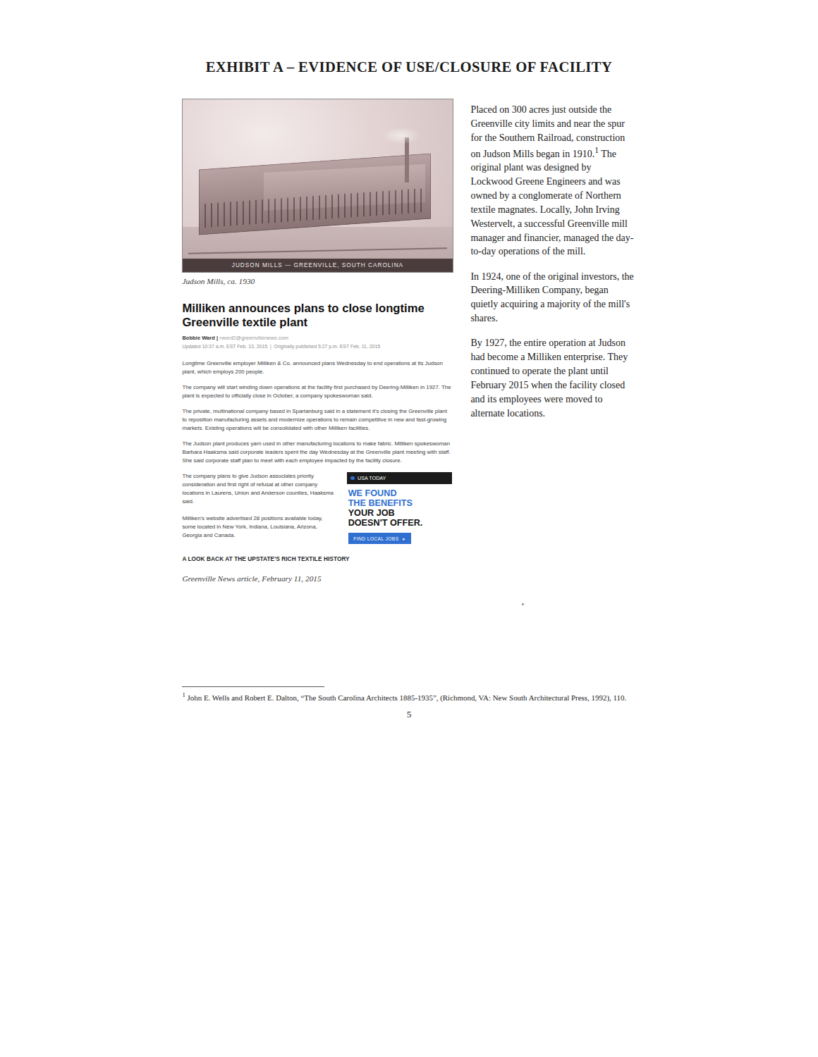EXHIBIT A – EVIDENCE OF USE/CLOSURE OF FACILITY
Judson Mills — Greenville, South Carolina
Judson Mills, ca. 1930
Milliken announces plans to close longtime Greenville textile plant
Bobbie Ward | rword2@greenvillenews.com
Updated 10:37 a.m. EST Feb. 13, 2015 | Originally published 5:27 p.m. EST Feb. 11, 2015
Longtime Greenville employer Milliken & Co. announced plans Wednesday to end operations at its Judson plant, which employs 200 people.
The company will start winding down operations at the facility first purchased by Deering-Milliken in 1927. The plant is expected to officially close in October, a company spokeswoman said.
The private, multinational company based in Spartanburg said in a statement it's closing the Greenville plant to reposition manufacturing assets and modernize operations to remain competitive in new and fast-growing markets. Existing operations will be consolidated with other Milliken facilities.
The Judson plant produces yarn used in other manufacturing locations to make fabric. Milliken spokeswoman Barbara Haaksma said corporate leaders spent the day Wednesday at the Greenville plant meeting with staff. She said corporate staff plan to meet with each employee impacted by the facility closure.
The company plans to give Judson associates priority consideration and first right of refusal at other company locations in Laurens, Union and Anderson counties, Haaksma said.
Milliken's website advertised 28 positions available today, some located in New York, Indiana, Louisiana, Arizona, Georgia and Canada.
USA TODAY
WE FOUND
THE BENEFITS
YOUR JOB
DOESN'T OFFER.
FIND LOCAL JOBS ▸
A LOOK BACK AT THE UPSTATE'S RICH TEXTILE HISTORY
Greenville News article, February 11, 2015
Placed on 300 acres just outside the Greenville city limits and near the spur for the Southern Railroad, construction on Judson Mills began in 1910.1 The original plant was designed by Lockwood Greene Engineers and was owned by a conglomerate of Northern textile magnates. Locally, John Irving Westervelt, a successful Greenville mill manager and financier, managed the day-to-day operations of the mill.
In 1924, one of the original investors, the Deering-Milliken Company, began quietly acquiring a majority of the mill's shares.
By 1927, the entire operation at Judson had become a Milliken enterprise. They continued to operate the plant until February 2015 when the facility closed and its employees were moved to alternate locations.
1 John E. Wells and Robert E. Dalton, “The South Carolina Architects 1885-1935”, (Richmond, VA: New South Architectural Press, 1992), 110.
5